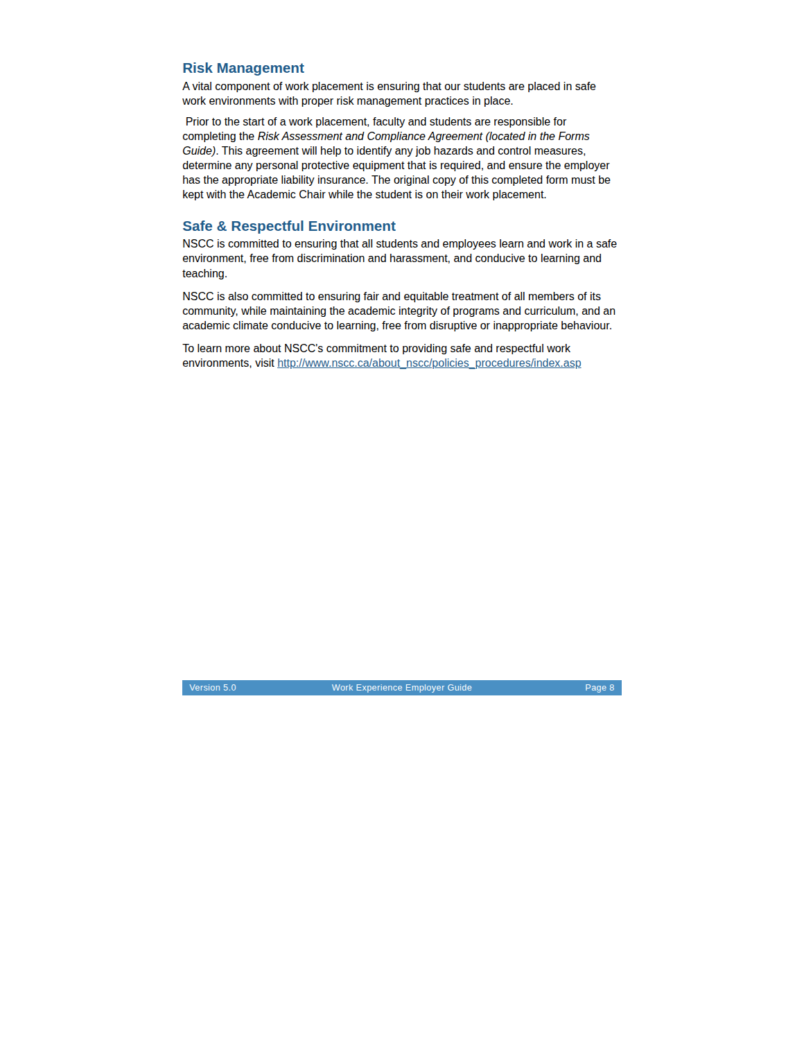Risk Management
A vital component of work placement is ensuring that our students are placed in safe work environments with proper risk management practices in place.
Prior to the start of a work placement, faculty and students are responsible for completing the Risk Assessment and Compliance Agreement (located in the Forms Guide). This agreement will help to identify any job hazards and control measures, determine any personal protective equipment that is required, and ensure the employer has the appropriate liability insurance. The original copy of this completed form must be kept with the Academic Chair while the student is on their work placement.
Safe & Respectful Environment
NSCC is committed to ensuring that all students and employees learn and work in a safe environment, free from discrimination and harassment, and conducive to learning and teaching.
NSCC is also committed to ensuring fair and equitable treatment of all members of its community, while maintaining the academic integrity of programs and curriculum, and an academic climate conducive to learning, free from disruptive or inappropriate behaviour.
To learn more about NSCC's commitment to providing safe and respectful work environments, visit http://www.nscc.ca/about_nscc/policies_procedures/index.asp
Version 5.0 Work Experience Employer Guide Page 8